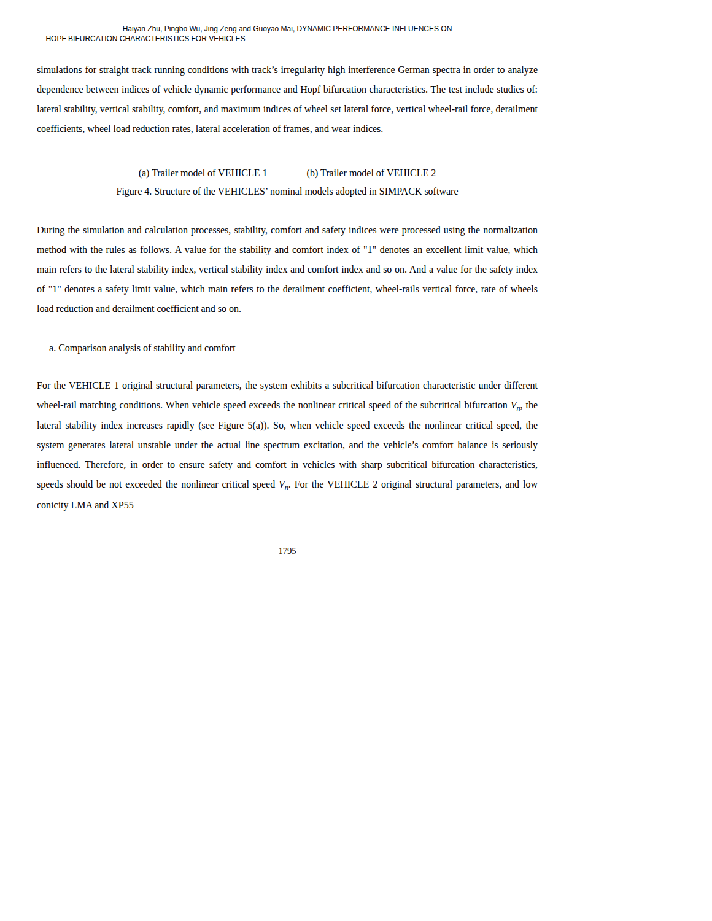Haiyan Zhu, Pingbo Wu, Jing Zeng and Guoyao Mai, DYNAMIC PERFORMANCE INFLUENCES ON HOPF BIFURCATION CHARACTERISTICS FOR VEHICLES
simulations for straight track running conditions with track’s irregularity high interference German spectra in order to analyze dependence between indices of vehicle dynamic performance and Hopf bifurcation characteristics. The test include studies of: lateral stability, vertical stability, comfort, and maximum indices of wheel set lateral force, vertical wheel-rail force, derailment coefficients, wheel load reduction rates, lateral acceleration of frames, and wear indices.
(a) Trailer model of VEHICLE 1 (b) Trailer model of VEHICLE 2
Figure 4. Structure of the VEHICLES’ nominal models adopted in SIMPACK software
During the simulation and calculation processes, stability, comfort and safety indices were processed using the normalization method with the rules as follows. A value for the stability and comfort index of "1" denotes an excellent limit value, which main refers to the lateral stability index, vertical stability index and comfort index and so on. And a value for the safety index of "1" denotes a safety limit value, which main refers to the derailment coefficient, wheel-rails vertical force, rate of wheels load reduction and derailment coefficient and so on.
Comparison analysis of stability and comfort
For the VEHICLE 1 original structural parameters, the system exhibits a subcritical bifurcation characteristic under different wheel-rail matching conditions. When vehicle speed exceeds the nonlinear critical speed of the subcritical bifurcation Vn, the lateral stability index increases rapidly (see Figure 5(a)). So, when vehicle speed exceeds the nonlinear critical speed, the system generates lateral unstable under the actual line spectrum excitation, and the vehicle’s comfort balance is seriously influenced. Therefore, in order to ensure safety and comfort in vehicles with sharp subcritical bifurcation characteristics, speeds should be not exceeded the nonlinear critical speed Vn. For the VEHICLE 2 original structural parameters, and low conicity LMA and XP55
1795